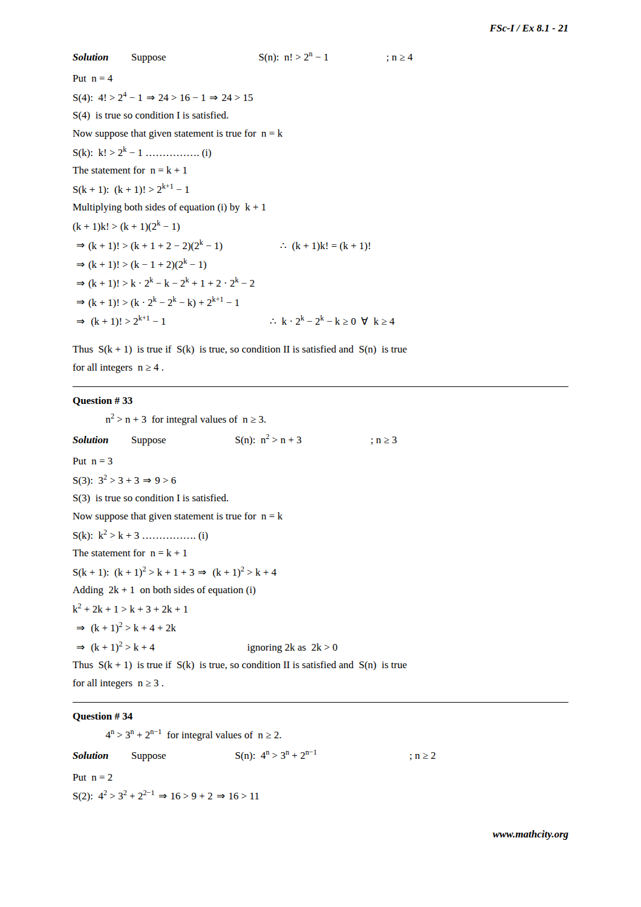FSc-I / Ex 8.1 - 21
Solution Suppose S(n): n! > 2n − 1 ; n ≥ 4
Put n = 4
S(4): 4! > 24 − 1⇒24 > 16 − 1⇒24 > 15
S(4) is true so condition I is satisfied.
Now suppose that given statement is true for n = k
S(k): k! > 2k − 1 ……………. (i)
The statement for n = k + 1
S(k + 1): (k + 1)! > 2k+1 − 1
Multiplying both sides of equation (i) by k + 1
(k + 1)k! > (k + 1)(2k − 1)
⇒(k + 1)! > (k + 1 + 2 − 2)(2k − 1) ∴ (k + 1)k! = (k + 1)!
⇒(k + 1)! > (k − 1 + 2)(2k − 1)
⇒(k + 1)! > k · 2k − k − 2k + 1 + 2 · 2k − 2
⇒(k + 1)! > (k · 2k − 2k − k) + 2k+1 − 1
⇒ (k + 1)! > 2k+1 − 1 ∴ k · 2k − 2k − k ≥ 0 ∀ k ≥ 4
Thus S(k + 1) is true if S(k) is true, so condition II is satisfied and S(n) is true
for all integers n ≥ 4 .
Question # 33
n2 > n + 3 for integral values of n ≥ 3.
Solution Suppose S(n): n2 > n + 3 ; n ≥ 3
Put n = 3
S(3): 32 > 3 + 3⇒9 > 6
S(3) is true so condition I is satisfied.
Now suppose that given statement is true for n = k
S(k): k2 > k + 3 ……………. (i)
The statement for n = k + 1
S(k + 1): (k + 1)2 > k + 1 + 3⇒ (k + 1)2 > k + 4
Adding 2k + 1 on both sides of equation (i)
k2 + 2k + 1 > k + 3 + 2k + 1
⇒ (k + 1)2 > k + 4 + 2k
⇒ (k + 1)2 > k + 4 ignoring 2k as 2k > 0
Thus S(k + 1) is true if S(k) is true, so condition II is satisfied and S(n) is true
for all integers n ≥ 3 .
Question # 34
4n > 3n + 2n−1 for integral values of n ≥ 2.
Solution Suppose S(n): 4n > 3n + 2n−1 ; n ≥ 2
Put n = 2
S(2): 42 > 32 + 22−1⇒16 > 9 + 2⇒16 > 11
www.mathcity.org